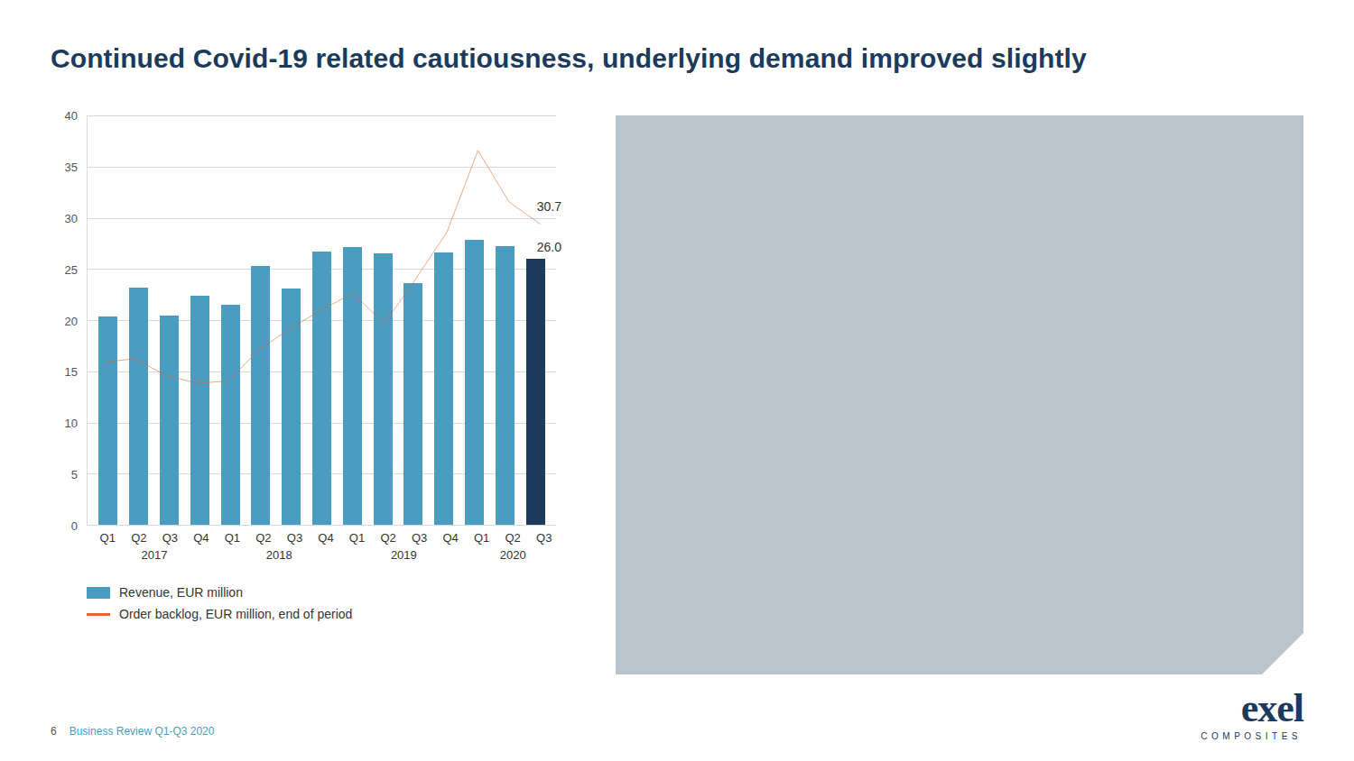Continued Covid-19 related cautiousness, underlying demand improved slightly
40 35 30 25 20 15 10 5 0
30.7
26.0
Q1
Q2
Q3
Q4
Q1
Q2
Q3
Q4
Q1
Q2
Q3
Q4
Q1
Q2
Q3
2017
2018
2019
2020
Revenue, EUR million
Order backlog, EUR million, end of period
6 Business Review Q1-Q3 2020
exel
COMPOSITES